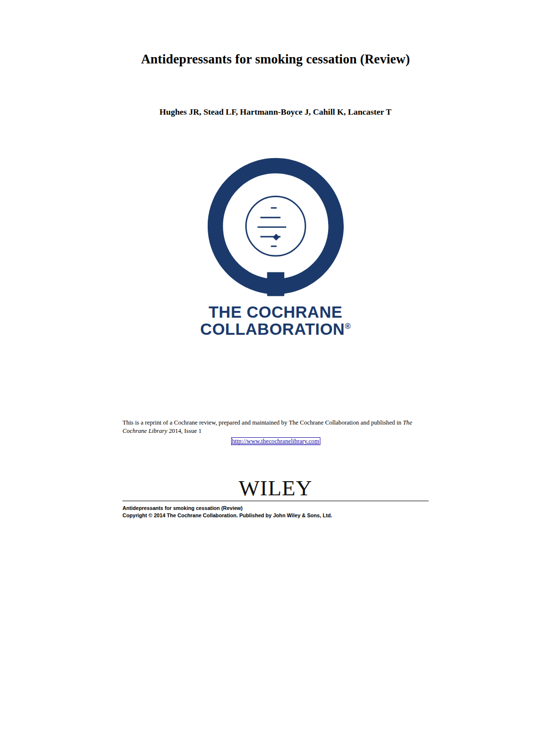Antidepressants for smoking cessation (Review)
Hughes JR, Stead LF, Hartmann-Boyce J, Cahill K, Lancaster T
THE COCHRANE
COLLABORATION®
This is a reprint of a Cochrane review, prepared and maintained by The Cochrane Collaboration and published in The Cochrane Library 2014, Issue 1
http://www.thecochranelibrary.com
WILEY
Antidepressants for smoking cessation (Review)
Copyright © 2014 The Cochrane Collaboration. Published by John Wiley & Sons, Ltd.